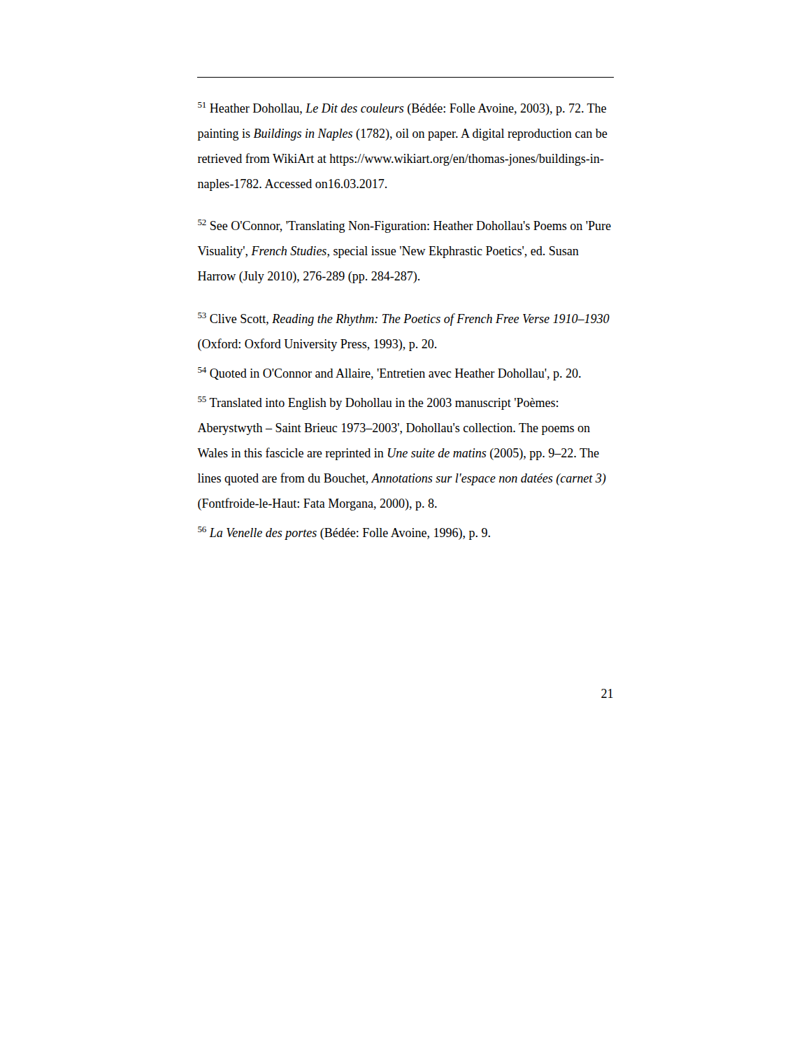51 Heather Dohollau, Le Dit des couleurs (Bédée: Folle Avoine, 2003), p. 72. The painting is Buildings in Naples (1782), oil on paper. A digital reproduction can be retrieved from WikiArt at https://www.wikiart.org/en/thomas-jones/buildings-in-naples-1782. Accessed on16.03.2017.
52 See O'Connor, 'Translating Non-Figuration: Heather Dohollau's Poems on 'Pure Visuality', French Studies, special issue 'New Ekphrastic Poetics', ed. Susan Harrow (July 2010), 276-289 (pp. 284-287).
53 Clive Scott, Reading the Rhythm: The Poetics of French Free Verse 1910–1930 (Oxford: Oxford University Press, 1993), p. 20.
54 Quoted in O'Connor and Allaire, 'Entretien avec Heather Dohollau', p. 20.
55 Translated into English by Dohollau in the 2003 manuscript 'Poèmes: Aberystwyth – Saint Brieuc 1973–2003', Dohollau's collection. The poems on Wales in this fascicle are reprinted in Une suite de matins (2005), pp. 9–22. The lines quoted are from du Bouchet, Annotations sur l'espace non datées (carnet 3) (Fontfroide-le-Haut: Fata Morgana, 2000), p. 8.
56 La Venelle des portes (Bédée: Folle Avoine, 1996), p. 9.
21